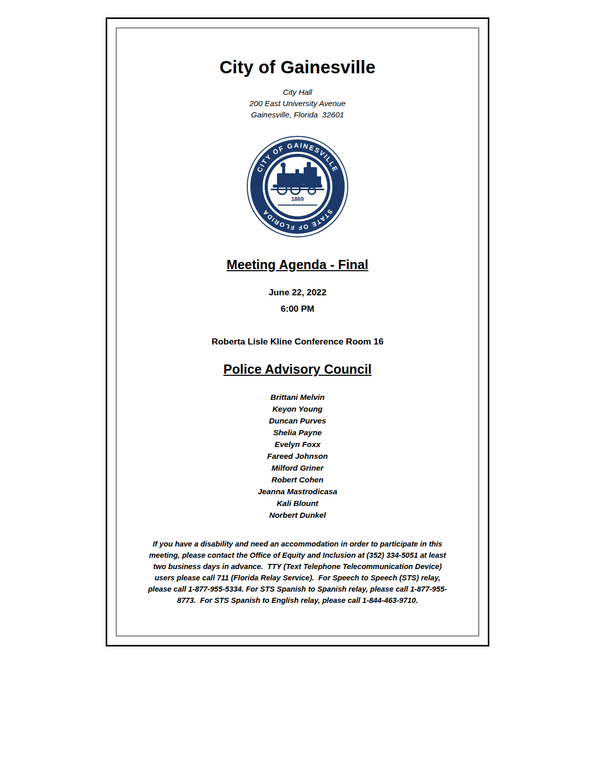City of Gainesville
City Hall
200 East University Avenue
Gainesville, Florida 32601
CITY OF GAINESVILLE STATE OF FLORIDA 1869
Meeting Agenda - Final
June 22, 2022
6:00 PM
Roberta Lisle Kline Conference Room 16
Police Advisory Council
Brittani Melvin
Keyon Young
Duncan Purves
Shelia Payne
Evelyn Foxx
Fareed Johnson
Milford Griner
Robert Cohen
Jeanna Mastrodicasa
Kali Blount
Norbert Dunkel
If you have a disability and need an accommodation in order to participate in this meeting, please contact the Office of Equity and Inclusion at (352) 334-5051 at least two business days in advance. TTY (Text Telephone Telecommunication Device) users please call 711 (Florida Relay Service). For Speech to Speech (STS) relay, please call 1-877-955-5334. For STS Spanish to Spanish relay, please call 1-877-955-8773. For STS Spanish to English relay, please call 1-844-463-9710.